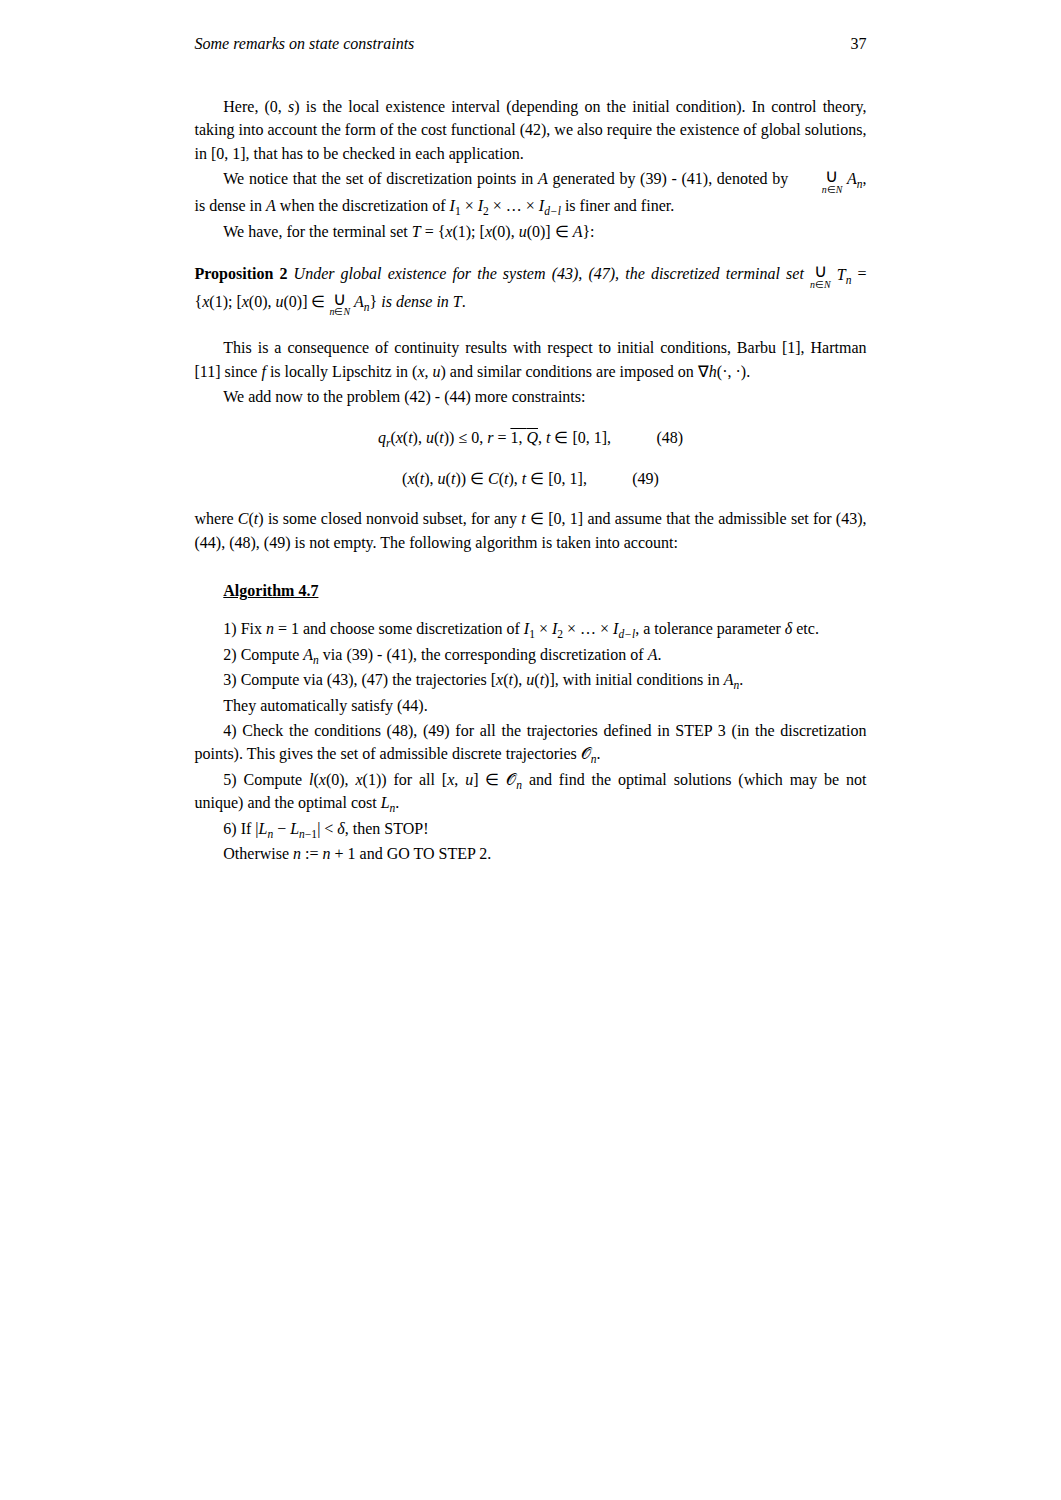Some remarks on state constraints 37
Here, (0, s) is the local existence interval (depending on the initial condition). In control theory, taking into account the form of the cost functional (42), we also require the existence of global solutions, in [0, 1], that has to be checked in each application.
We notice that the set of discretization points in A generated by (39) - (41), denoted by ∪n∈N An, is dense in A when the discretization of I1 × I2 × … × Id−l is finer and finer.
We have, for the terminal set T = {x(1); [x(0), u(0)] ∈ A}:
Proposition 2 Under global existence for the system (43), (47), the discretized terminal set ∪n∈N Tn = {x(1); [x(0), u(0)] ∈ ∪n∈N An} is dense in T.
This is a consequence of continuity results with respect to initial conditions, Barbu [1], Hartman [11] since f is locally Lipschitz in (x, u) and similar conditions are imposed on ∇h(·, ·).
We add now to the problem (42) - (44) more constraints:
qr(x(t), u(t)) ≤ 0, r = 1, Q, t ∈ [0, 1], (48)
(x(t), u(t)) ∈ C(t), t ∈ [0, 1], (49)
where C(t) is some closed nonvoid subset, for any t ∈ [0, 1] and assume that the admissible set for (43), (44), (48), (49) is not empty. The following algorithm is taken into account:
Algorithm 4.7
1) Fix n = 1 and choose some discretization of I1 × I2 × … × Id−l, a tolerance parameter δ etc.
2) Compute An via (39) - (41), the corresponding discretization of A.
3) Compute via (43), (47) the trajectories [x(t), u(t)], with initial conditions in An.
They automatically satisfy (44).
4) Check the conditions (48), (49) for all the trajectories defined in STEP 3 (in the discretization points). This gives the set of admissible discrete trajectories 𝒪n.
5) Compute l(x(0), x(1)) for all [x, u] ∈ 𝒪n and find the optimal solutions (which may be not unique) and the optimal cost Ln.
6) If |Ln − Ln−1| < δ, then STOP!
Otherwise n := n + 1 and GO TO STEP 2.